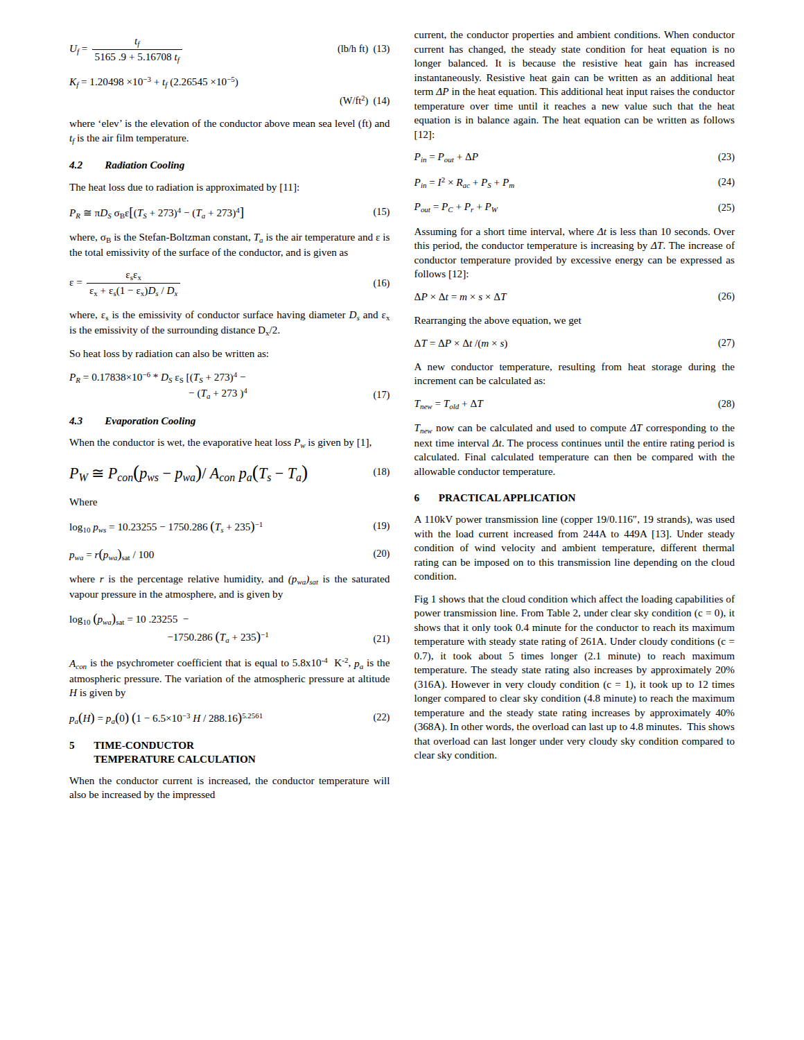Uf = tf 5165 .9 + 5.16708 tf
(lb/h ft) (13)
Kf = 1.20498 ×10−3 + tf (2.26545 ×10−5)
(W/ft2) (14)
where ‘elev’ is the elevation of the conductor above mean sea level (ft) and tf is the air film temperature.
4.2 Radiation Cooling
The heat loss due to radiation is approximated by [11]:
PR ≅ πDS σB ε[(TS + 273)4 − (Ta + 273)4]
(15)
where, σB is the Stefan-Boltzman constant, Ta is the air temperature and ε is the total emissivity of the surface of the conductor, and is given as
ε = εs εx εx + εs(1 − εx)Ds / Dx
(16)
where, εs is the emissivity of conductor surface having diameter Ds and εx is the emissivity of the surrounding distance Dx/2.
So heat loss by radiation can also be written as:
PR = 0.17838×10−6 * DS εS [(TS + 273)4 −
− (Ta + 273 )4
(17)
4.3 Evaporation Cooling
When the conductor is wet, the evaporative heat loss Pw is given by [1],
PW ≅ Pcon(pws − pwa)/ Acon pa(Ts − Ta)
(18)
Where
log10 pws = 10.23255 − 1750.286 (Ts + 235)−1
(19)
pwa = r(pwa)sat / 100
(20)
where r is the percentage relative humidity, and (pwa)sat is the saturated vapour pressure in the atmosphere, and is given by
log10 (pwa)sat = 10 .23255 −
−1750.286 (Ta + 235)−1
(21)
Acon is the psychrometer coefficient that is equal to 5.8x10-4 K-2, pa is the atmospheric pressure. The variation of the atmospheric pressure at altitude H is given by
pa(H) = pa(0) (1 − 6.5×10−3 H / 288.16)5.2561
(22)
5 TIME-CONDUCTOR
TEMPERATURE CALCULATION
When the conductor current is increased, the conductor temperature will also be increased by the impressed
current, the conductor properties and ambient conditions. When conductor current has changed, the steady state condition for heat equation is no longer balanced. It is because the resistive heat gain has increased instantaneously. Resistive heat gain can be written as an additional heat term ΔP in the heat equation. This additional heat input raises the conductor temperature over time until it reaches a new value such that the heat equation is in balance again. The heat equation can be written as follows [12]:
Pin = Pout + ΔP
(23)
Pin = I2 × Rac + PS + Pm
(24)
Pout = PC + Pr + PW
(25)
Assuming for a short time interval, where Δt is less than 10 seconds. Over this period, the conductor temperature is increasing by ΔT. The increase of conductor temperature provided by excessive energy can be expressed as follows [12]:
ΔP × Δt = m × s × ΔT
(26)
Rearranging the above equation, we get
ΔT = ΔP × Δt /(m × s)
(27)
A new conductor temperature, resulting from heat storage during the increment can be calculated as:
Tnew = Told + ΔT
(28)
Tnew now can be calculated and used to compute ΔT corresponding to the next time interval Δt. The process continues until the entire rating period is calculated. Final calculated temperature can then be compared with the allowable conductor temperature.
6 PRACTICAL APPLICATION
A 110kV power transmission line (copper 19/0.116″, 19 strands), was used with the load current increased from 244A to 449A [13]. Under steady condition of wind velocity and ambient temperature, different thermal rating can be imposed on to this transmission line depending on the cloud condition.
Fig 1 shows that the cloud condition which affect the loading capabilities of power transmission line. From Table 2, under clear sky condition (c = 0), it shows that it only took 0.4 minute for the conductor to reach its maximum temperature with steady state rating of 261A. Under cloudy conditions (c = 0.7), it took about 5 times longer (2.1 minute) to reach maximum temperature. The steady state rating also increases by approximately 20% (316A). However in very cloudy condition (c = 1), it took up to 12 times longer compared to clear sky condition (4.8 minute) to reach the maximum temperature and the steady state rating increases by approximately 40% (368A). In other words, the overload can last up to 4.8 minutes. This shows that overload can last longer under very cloudy sky condition compared to clear sky condition.